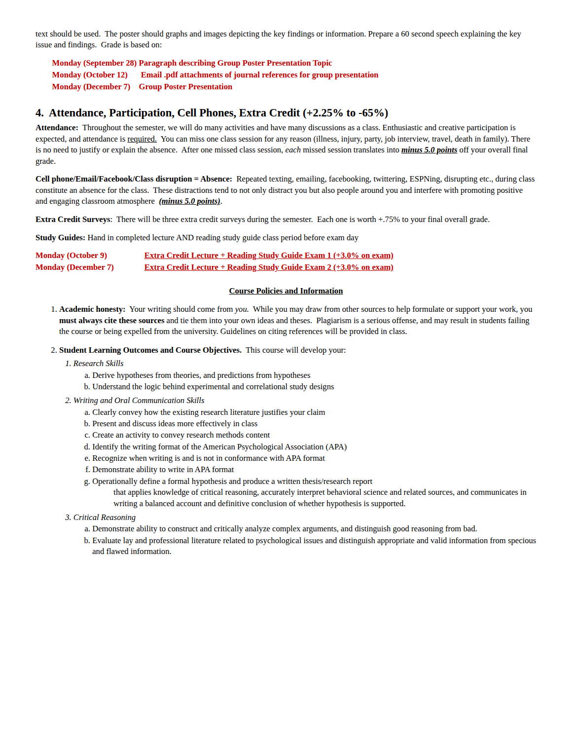text should be used. The poster should graphs and images depicting the key findings or information. Prepare a 60 second speech explaining the key issue and findings. Grade is based on:
| Monday (September 28) | Paragraph describing Group Poster Presentation Topic |
| Monday (October 12) | Email .pdf attachments of journal references for group presentation |
| Monday (December 7) | Group Poster Presentation |
4. Attendance, Participation, Cell Phones, Extra Credit (+2.25% to -65%)
Attendance: Throughout the semester, we will do many activities and have many discussions as a class. Enthusiastic and creative participation is expected, and attendance is required. You can miss one class session for any reason (illness, injury, party, job interview, travel, death in family). There is no need to justify or explain the absence. After one missed class session, each missed session translates into minus 5.0 points off your overall final grade.
Cell phone/Email/Facebook/Class disruption = Absence: Repeated texting, emailing, facebooking, twittering, ESPNing, disrupting etc., during class constitute an absence for the class. These distractions tend to not only distract you but also people around you and interfere with promoting positive and engaging classroom atmosphere (minus 5.0 points).
Extra Credit Surveys: There will be three extra credit surveys during the semester. Each one is worth +.75% to your final overall grade.
Study Guides: Hand in completed lecture AND reading study guide class period before exam day
| Monday (October 9) | Extra Credit Lecture + Reading Study Guide Exam 1 (+3.0% on exam) |
| Monday (December 7) | Extra Credit Lecture + Reading Study Guide Exam 2 (+3.0% on exam) |
Course Policies and Information
Academic honesty: Your writing should come from you. While you may draw from other sources to help formulate or support your work, you must always cite these sources and tie them into your own ideas and theses. Plagiarism is a serious offense, and may result in students failing the course or being expelled from the university. Guidelines on citing references will be provided in class.
Student Learning Outcomes and Course Objectives. This course will develop your:
Research Skills
Derive hypotheses from theories, and predictions from hypotheses
Understand the logic behind experimental and correlational study designs
Writing and Oral Communication Skills
Clearly convey how the existing research literature justifies your claim
Present and discuss ideas more effectively in class
Create an activity to convey research methods content
Identify the writing format of the American Psychological Association (APA)
Recognize when writing is and is not in conformance with APA format
Demonstrate ability to write in APA format
Operationally define a formal hypothesis and produce a written thesis/research report
that applies knowledge of critical reasoning, accurately interpret behavioral science and related sources, and communicates in writing a balanced account and definitive conclusion of whether hypothesis is supported.
Critical Reasoning
Demonstrate ability to construct and critically analyze complex arguments, and distinguish good reasoning from bad.
Evaluate lay and professional literature related to psychological issues and distinguish appropriate and valid information from specious and flawed information.